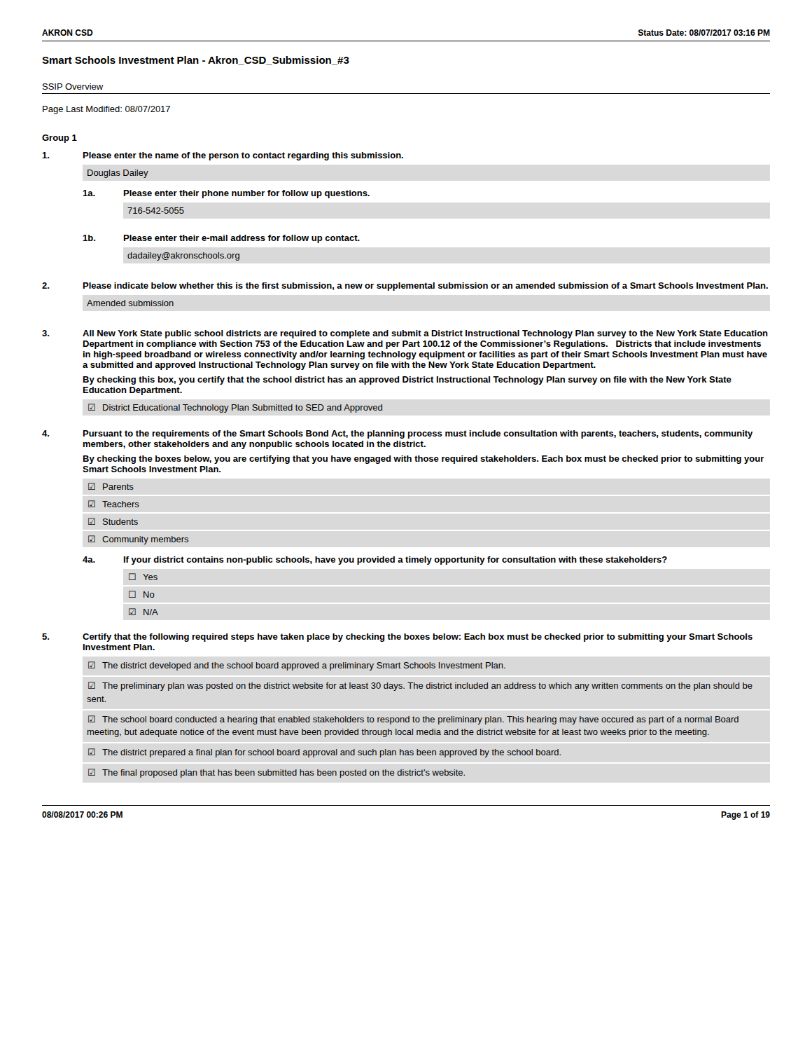AKRON CSD
Status Date: 08/07/2017 03:16 PM
Smart Schools Investment Plan - Akron_CSD_Submission_#3
SSIP Overview
Page Last Modified: 08/07/2017
Group 1
1.
Please enter the name of the person to contact regarding this submission.
Douglas Dailey
1a.
Please enter their phone number for follow up questions.
716-542-5055
1b.
Please enter their e-mail address for follow up contact.
dadailey@akronschools.org
2.
Please indicate below whether this is the first submission, a new or supplemental submission or an amended submission of a Smart Schools Investment Plan.
Amended submission
3.
All New York State public school districts are required to complete and submit a District Instructional Technology Plan survey to the New York State Education Department in compliance with Section 753 of the Education Law and per Part 100.12 of the Commissioner’s Regulations. Districts that include investments in high-speed broadband or wireless connectivity and/or learning technology equipment or facilities as part of their Smart Schools Investment Plan must have a submitted and approved Instructional Technology Plan survey on file with the New York State Education Department.
By checking this box, you certify that the school district has an approved District Instructional Technology Plan survey on file with the New York State Education Department.
☑District Educational Technology Plan Submitted to SED and Approved
4.
Pursuant to the requirements of the Smart Schools Bond Act, the planning process must include consultation with parents, teachers, students, community members, other stakeholders and any nonpublic schools located in the district.
By checking the boxes below, you are certifying that you have engaged with those required stakeholders. Each box must be checked prior to submitting your Smart Schools Investment Plan.
☑Parents
☑Teachers
☑Students
☑Community members
4a.
If your district contains non-public schools, have you provided a timely opportunity for consultation with these stakeholders?
☐Yes
☐No
☑N/A
5.
Certify that the following required steps have taken place by checking the boxes below: Each box must be checked prior to submitting your Smart Schools Investment Plan.
☑The district developed and the school board approved a preliminary Smart Schools Investment Plan.
☑The preliminary plan was posted on the district website for at least 30 days. The district included an address to which any written comments on the plan should be sent.
☑The school board conducted a hearing that enabled stakeholders to respond to the preliminary plan. This hearing may have occured as part of a normal Board meeting, but adequate notice of the event must have been provided through local media and the district website for at least two weeks prior to the meeting.
☑The district prepared a final plan for school board approval and such plan has been approved by the school board.
☑The final proposed plan that has been submitted has been posted on the district's website.
08/08/2017 00:26 PM
Page 1 of 19